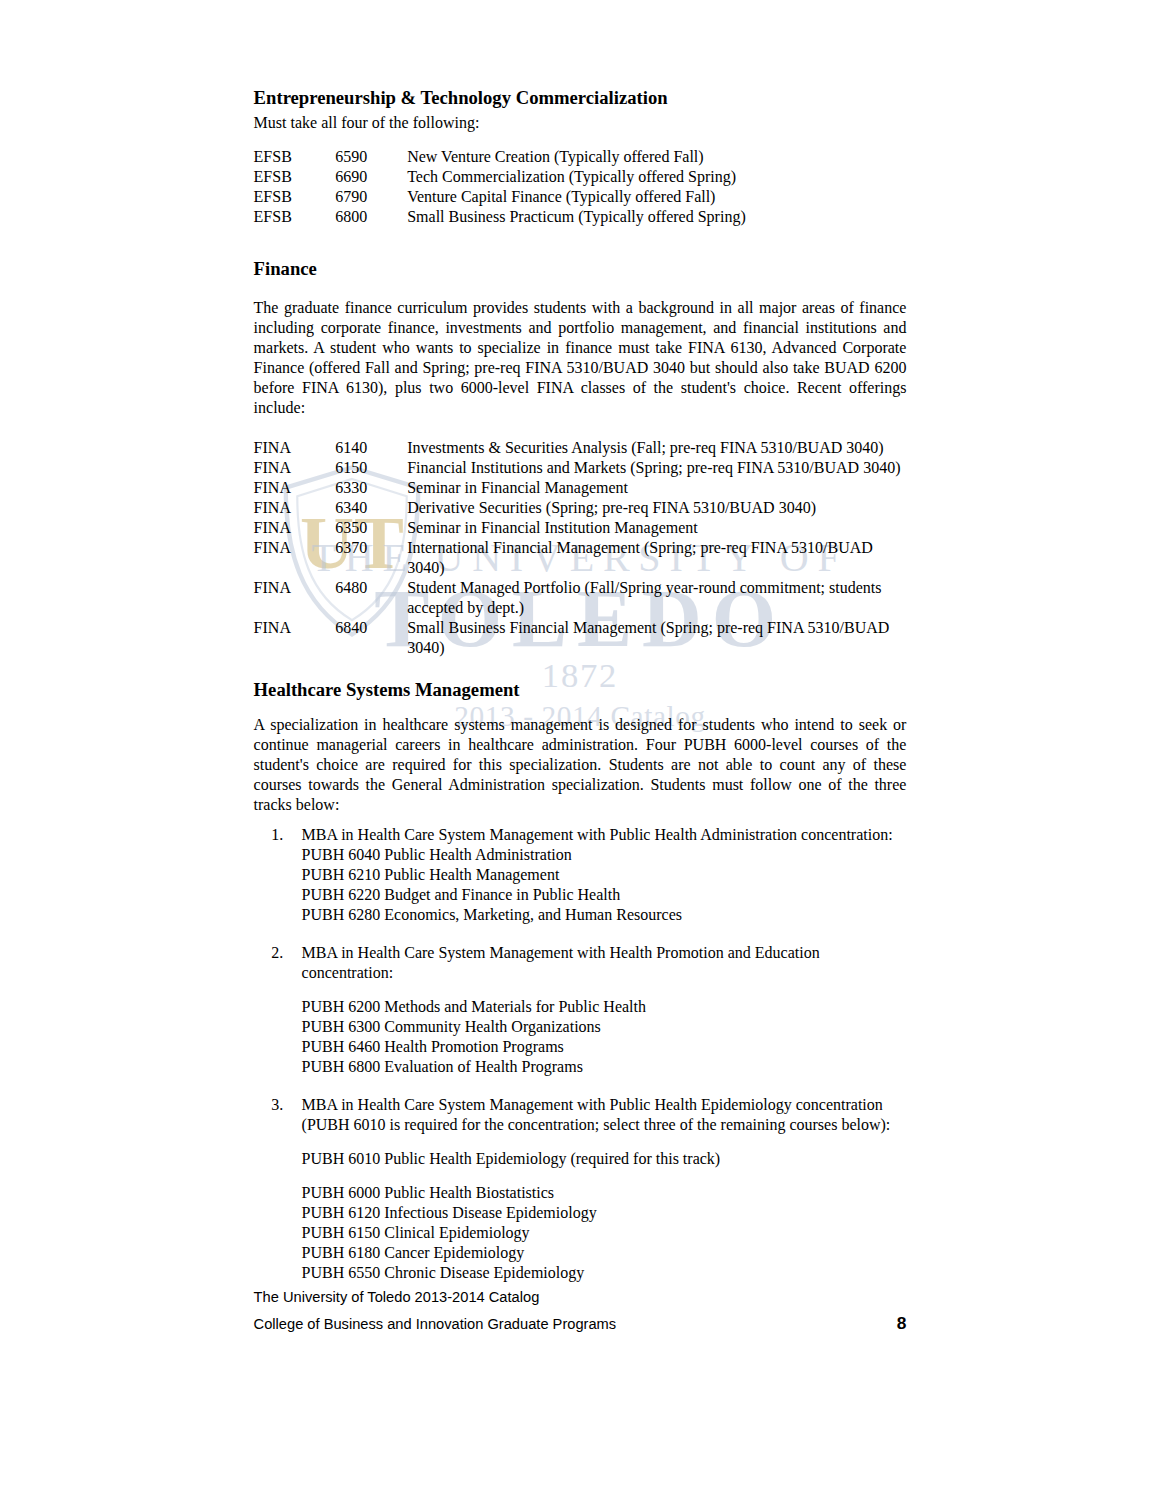UT
THE UNIVERSITY OF
TOLEDO
1872
2013 - 2014 Catalog
Entrepreneurship & Technology Commercialization
Must take all four of the following:
EFSB 6590 New Venture Creation (Typically offered Fall)
EFSB 6690 Tech Commercialization (Typically offered Spring)
EFSB 6790 Venture Capital Finance (Typically offered Fall)
EFSB 6800 Small Business Practicum (Typically offered Spring)
Finance
The graduate finance curriculum provides students with a background in all major areas of finance including corporate finance, investments and portfolio management, and financial institutions and markets. A student who wants to specialize in finance must take FINA 6130, Advanced Corporate Finance (offered Fall and Spring; pre-req FINA 5310/BUAD 3040 but should also take BUAD 6200 before FINA 6130), plus two 6000-level FINA classes of the student's choice. Recent offerings include:
FINA 6140 Investments & Securities Analysis (Fall; pre-req FINA 5310/BUAD 3040)
FINA 6150 Financial Institutions and Markets (Spring; pre-req FINA 5310/BUAD 3040)
FINA 6330 Seminar in Financial Management
FINA 6340 Derivative Securities (Spring; pre-req FINA 5310/BUAD 3040)
FINA 6350 Seminar in Financial Institution Management
FINA 6370 International Financial Management (Spring; pre-req FINA 5310/BUAD 3040)
FINA 6480 Student Managed Portfolio (Fall/Spring year-round commitment; students accepted by dept.)
FINA 6840 Small Business Financial Management (Spring; pre-req FINA 5310/BUAD 3040)
Healthcare Systems Management
A specialization in healthcare systems management is designed for students who intend to seek or continue managerial careers in healthcare administration. Four PUBH 6000-level courses of the student's choice are required for this specialization. Students are not able to count any of these courses towards the General Administration specialization. Students must follow one of the three tracks below:
MBA in Health Care System Management with Public Health Administration concentration:
PUBH 6040 Public Health Administration
PUBH 6210 Public Health Management
PUBH 6220 Budget and Finance in Public Health
PUBH 6280 Economics, Marketing, and Human Resources
MBA in Health Care System Management with Health Promotion and Education concentration:
PUBH 6200 Methods and Materials for Public Health
PUBH 6300 Community Health Organizations
PUBH 6460 Health Promotion Programs
PUBH 6800 Evaluation of Health Programs
MBA in Health Care System Management with Public Health Epidemiology concentration (PUBH 6010 is required for the concentration; select three of the remaining courses below):
PUBH 6010 Public Health Epidemiology (required for this track)
PUBH 6000 Public Health Biostatistics
PUBH 6120 Infectious Disease Epidemiology
PUBH 6150 Clinical Epidemiology
PUBH 6180 Cancer Epidemiology
PUBH 6550 Chronic Disease Epidemiology
The University of Toledo 2013-2014 Catalog
College of Business and Innovation Graduate Programs 8